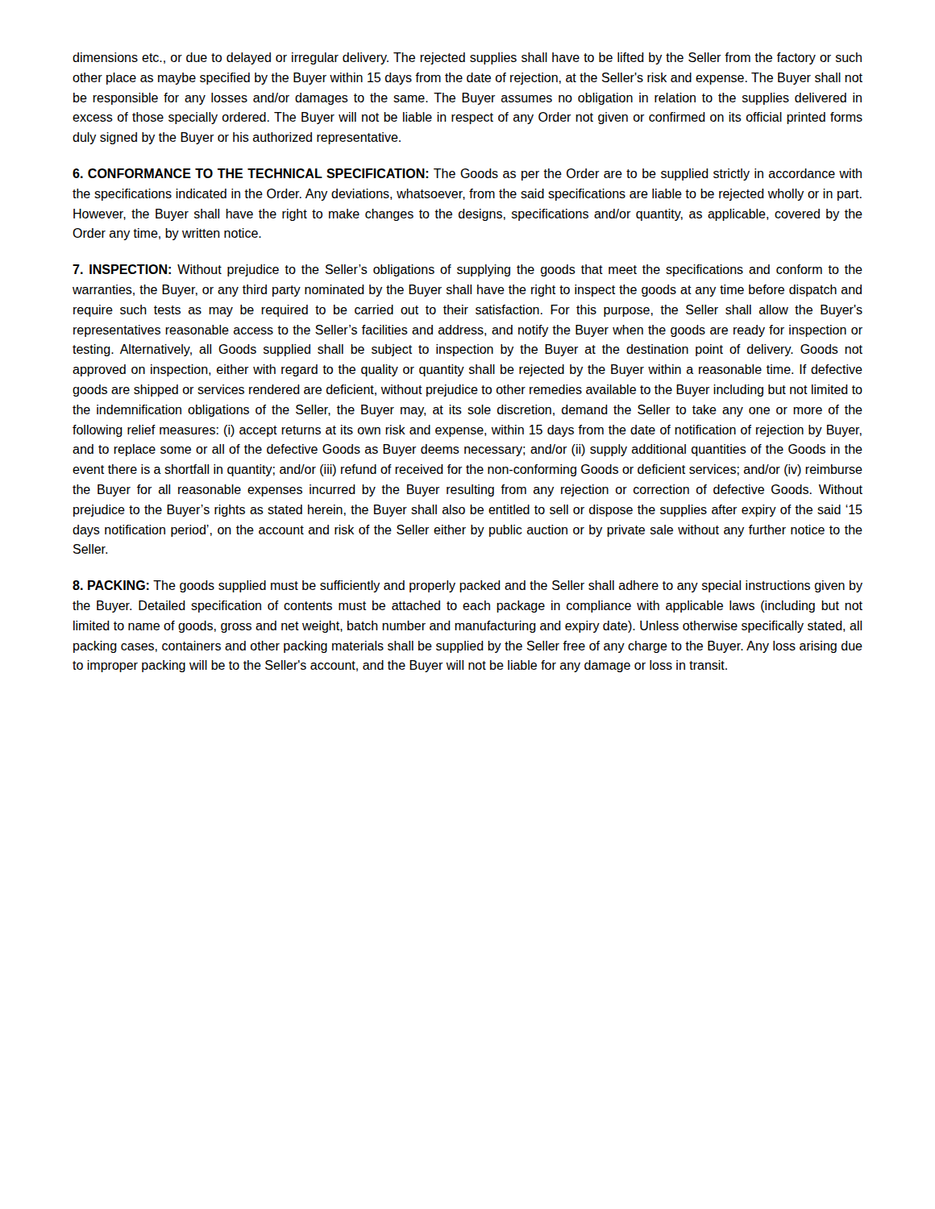dimensions etc., or due to delayed or irregular delivery. The rejected supplies shall have to be lifted by the Seller from the factory or such other place as maybe specified by the Buyer within 15 days from the date of rejection, at the Seller's risk and expense. The Buyer shall not be responsible for any losses and/or damages to the same. The Buyer assumes no obligation in relation to the supplies delivered in excess of those specially ordered. The Buyer will not be liable in respect of any Order not given or confirmed on its official printed forms duly signed by the Buyer or his authorized representative.
6. CONFORMANCE TO THE TECHNICAL SPECIFICATION: The Goods as per the Order are to be supplied strictly in accordance with the specifications indicated in the Order. Any deviations, whatsoever, from the said specifications are liable to be rejected wholly or in part. However, the Buyer shall have the right to make changes to the designs, specifications and/or quantity, as applicable, covered by the Order any time, by written notice.
7. INSPECTION: Without prejudice to the Seller’s obligations of supplying the goods that meet the specifications and conform to the warranties, the Buyer, or any third party nominated by the Buyer shall have the right to inspect the goods at any time before dispatch and require such tests as may be required to be carried out to their satisfaction. For this purpose, the Seller shall allow the Buyer's representatives reasonable access to the Seller’s facilities and address, and notify the Buyer when the goods are ready for inspection or testing. Alternatively, all Goods supplied shall be subject to inspection by the Buyer at the destination point of delivery. Goods not approved on inspection, either with regard to the quality or quantity shall be rejected by the Buyer within a reasonable time. If defective goods are shipped or services rendered are deficient, without prejudice to other remedies available to the Buyer including but not limited to the indemnification obligations of the Seller, the Buyer may, at its sole discretion, demand the Seller to take any one or more of the following relief measures: (i) accept returns at its own risk and expense, within 15 days from the date of notification of rejection by Buyer, and to replace some or all of the defective Goods as Buyer deems necessary; and/or (ii) supply additional quantities of the Goods in the event there is a shortfall in quantity; and/or (iii) refund of received for the non-conforming Goods or deficient services; and/or (iv) reimburse the Buyer for all reasonable expenses incurred by the Buyer resulting from any rejection or correction of defective Goods. Without prejudice to the Buyer’s rights as stated herein, the Buyer shall also be entitled to sell or dispose the supplies after expiry of the said ‘15 days notification period’, on the account and risk of the Seller either by public auction or by private sale without any further notice to the Seller.
8. PACKING: The goods supplied must be sufficiently and properly packed and the Seller shall adhere to any special instructions given by the Buyer. Detailed specification of contents must be attached to each package in compliance with applicable laws (including but not limited to name of goods, gross and net weight, batch number and manufacturing and expiry date). Unless otherwise specifically stated, all packing cases, containers and other packing materials shall be supplied by the Seller free of any charge to the Buyer. Any loss arising due to improper packing will be to the Seller's account, and the Buyer will not be liable for any damage or loss in transit.